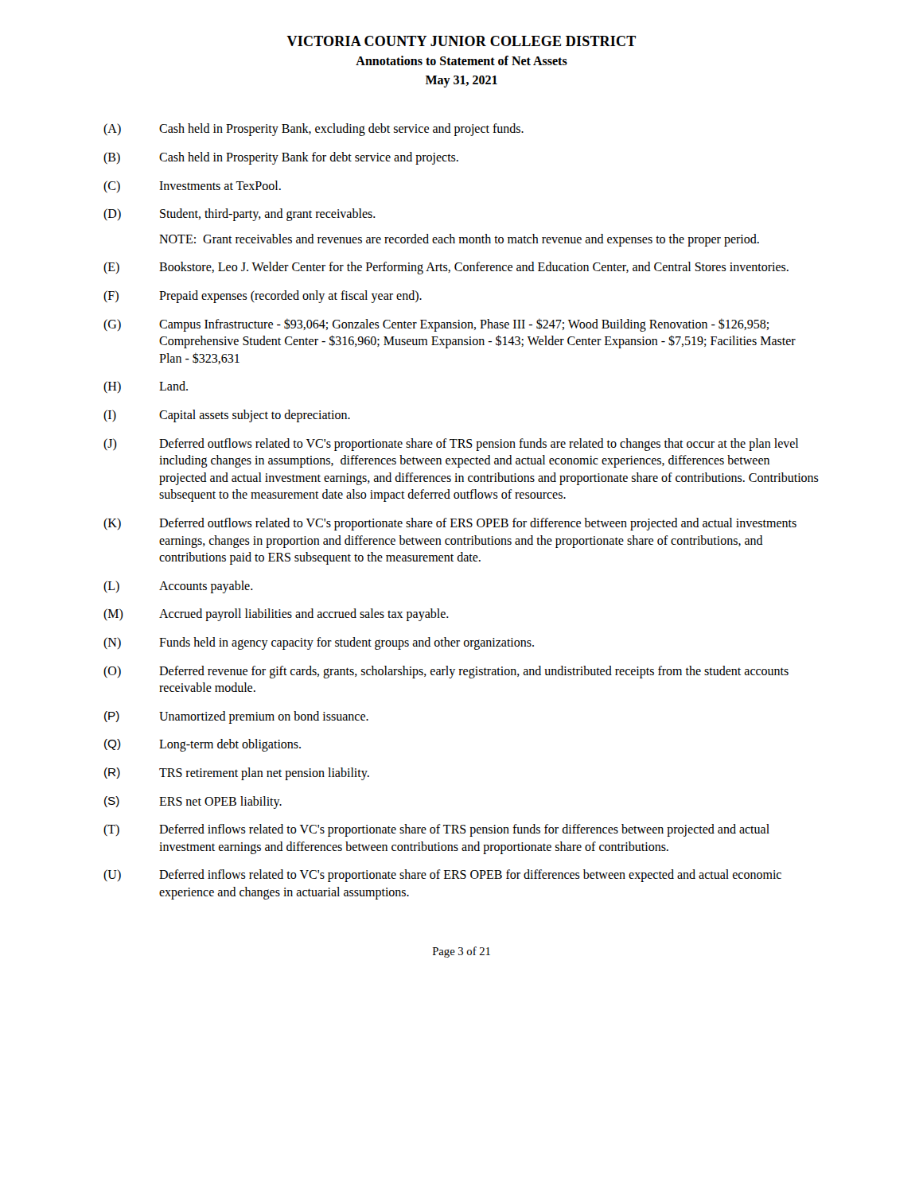VICTORIA COUNTY JUNIOR COLLEGE DISTRICT
Annotations to Statement of Net Assets
May 31, 2021
| (A) | Cash held in Prosperity Bank, excluding debt service and project funds. |
| (B) | Cash held in Prosperity Bank for debt service and projects. |
| (C) | Investments at TexPool. |
| (D) | Student, third-party, and grant receivables. NOTE: Grant receivables and revenues are recorded each month to match revenue and expenses to the proper period. |
| (E) | Bookstore, Leo J. Welder Center for the Performing Arts, Conference and Education Center, and Central Stores inventories. |
| (F) | Prepaid expenses (recorded only at fiscal year end). |
| (G) | Campus Infrastructure - $93,064; Gonzales Center Expansion, Phase III - $247; Wood Building Renovation - $126,958; Comprehensive Student Center - $316,960; Museum Expansion - $143; Welder Center Expansion - $7,519; Facilities Master Plan - $323,631 |
| (H) | Land. |
| (I) | Capital assets subject to depreciation. |
| (J) | Deferred outflows related to VC's proportionate share of TRS pension funds are related to changes that occur at the plan level including changes in assumptions, differences between expected and actual economic experiences, differences between projected and actual investment earnings, and differences in contributions and proportionate share of contributions. Contributions subsequent to the measurement date also impact deferred outflows of resources. |
| (K) | Deferred outflows related to VC's proportionate share of ERS OPEB for difference between projected and actual investments earnings, changes in proportion and difference between contributions and the proportionate share of contributions, and contributions paid to ERS subsequent to the measurement date. |
| (L) | Accounts payable. |
| (M) | Accrued payroll liabilities and accrued sales tax payable. |
| (N) | Funds held in agency capacity for student groups and other organizations. |
| (O) | Deferred revenue for gift cards, grants, scholarships, early registration, and undistributed receipts from the student accounts receivable module. |
| (P) | Unamortized premium on bond issuance. |
| (Q) | Long-term debt obligations. |
| (R) | TRS retirement plan net pension liability. |
| (S) | ERS net OPEB liability. |
| (T) | Deferred inflows related to VC's proportionate share of TRS pension funds for differences between projected and actual investment earnings and differences between contributions and proportionate share of contributions. |
| (U) | Deferred inflows related to VC's proportionate share of ERS OPEB for differences between expected and actual economic experience and changes in actuarial assumptions. |
Page 3 of 21